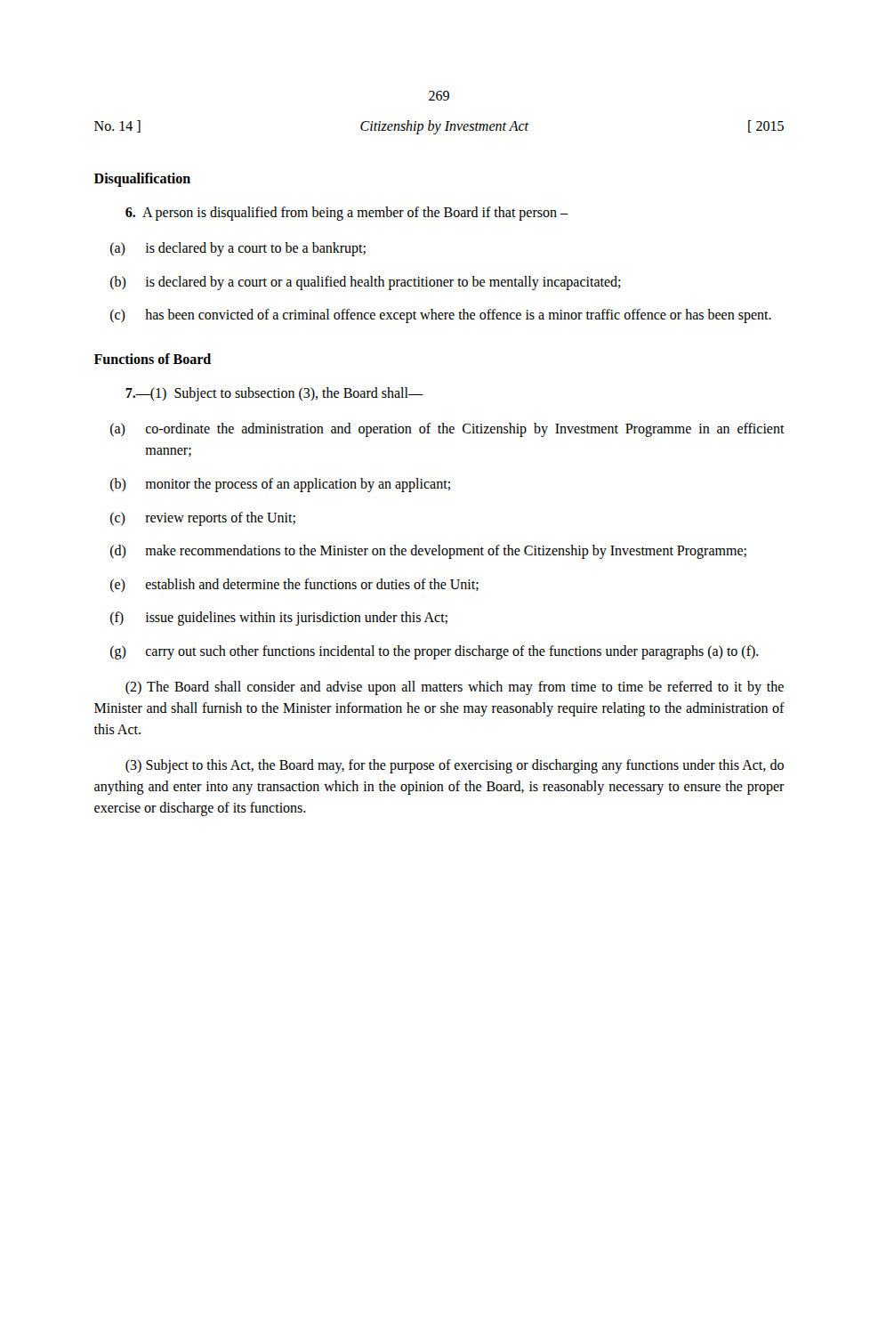269
No. 14 ] Citizenship by Investment Act [ 2015
Disqualification
6. A person is disqualified from being a member of the Board if that person –
(a) is declared by a court to be a bankrupt;
(b) is declared by a court or a qualified health practitioner to be mentally incapacitated;
(c) has been convicted of a criminal offence except where the offence is a minor traffic offence or has been spent.
Functions of Board
7.—(1) Subject to subsection (3), the Board shall—
(a) co-ordinate the administration and operation of the Citizenship by Investment Programme in an efficient manner;
(b) monitor the process of an application by an applicant;
(c) review reports of the Unit;
(d) make recommendations to the Minister on the development of the Citizenship by Investment Programme;
(e) establish and determine the functions or duties of the Unit;
(f) issue guidelines within its jurisdiction under this Act;
(g) carry out such other functions incidental to the proper discharge of the functions under paragraphs (a) to (f).
(2) The Board shall consider and advise upon all matters which may from time to time be referred to it by the Minister and shall furnish to the Minister information he or she may reasonably require relating to the administration of this Act.
(3) Subject to this Act, the Board may, for the purpose of exercising or discharging any functions under this Act, do anything and enter into any transaction which in the opinion of the Board, is reasonably necessary to ensure the proper exercise or discharge of its functions.